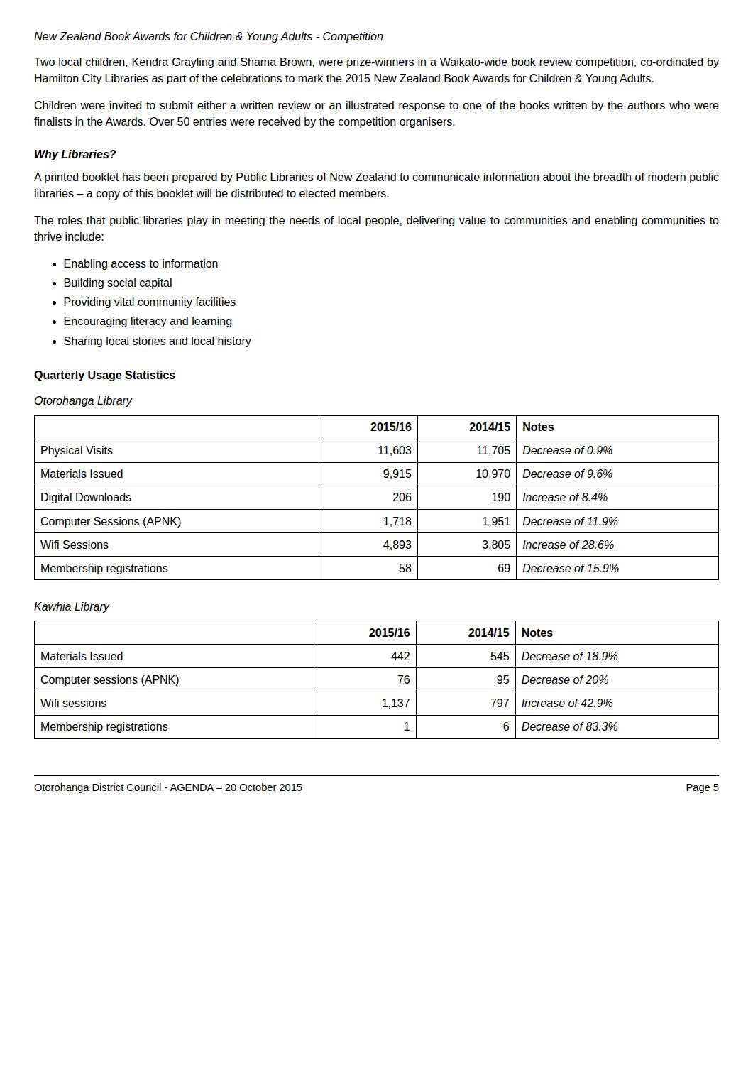New Zealand Book Awards for Children & Young Adults - Competition
Two local children, Kendra Grayling and Shama Brown, were prize-winners in a Waikato-wide book review competition, co-ordinated by Hamilton City Libraries as part of the celebrations to mark the 2015 New Zealand Book Awards for Children & Young Adults.
Children were invited to submit either a written review or an illustrated response to one of the books written by the authors who were finalists in the Awards. Over 50 entries were received by the competition organisers.
Why Libraries?
A printed booklet has been prepared by Public Libraries of New Zealand to communicate information about the breadth of modern public libraries – a copy of this booklet will be distributed to elected members.
The roles that public libraries play in meeting the needs of local people, delivering value to communities and enabling communities to thrive include:
Enabling access to information
Building social capital
Providing vital community facilities
Encouraging literacy and learning
Sharing local stories and local history
Quarterly Usage Statistics
Otorohanga Library
| | 2015/16 | 2014/15 | Notes |
| --- | --- | --- | --- |
| Physical Visits | 11,603 | 11,705 | Decrease of 0.9% |
| Materials Issued | 9,915 | 10,970 | Decrease of 9.6% |
| Digital Downloads | 206 | 190 | Increase of 8.4% |
| Computer Sessions (APNK) | 1,718 | 1,951 | Decrease of 11.9% |
| Wifi Sessions | 4,893 | 3,805 | Increase of 28.6% |
| Membership registrations | 58 | 69 | Decrease of 15.9% |
Kawhia Library
| | 2015/16 | 2014/15 | Notes |
| --- | --- | --- | --- |
| Materials Issued | 442 | 545 | Decrease of 18.9% |
| Computer sessions (APNK) | 76 | 95 | Decrease of 20% |
| Wifi sessions | 1,137 | 797 | Increase of 42.9% |
| Membership registrations | 1 | 6 | Decrease of 83.3% |
Otorohanga District Council - AGENDA – 20 October 2015 Page 5